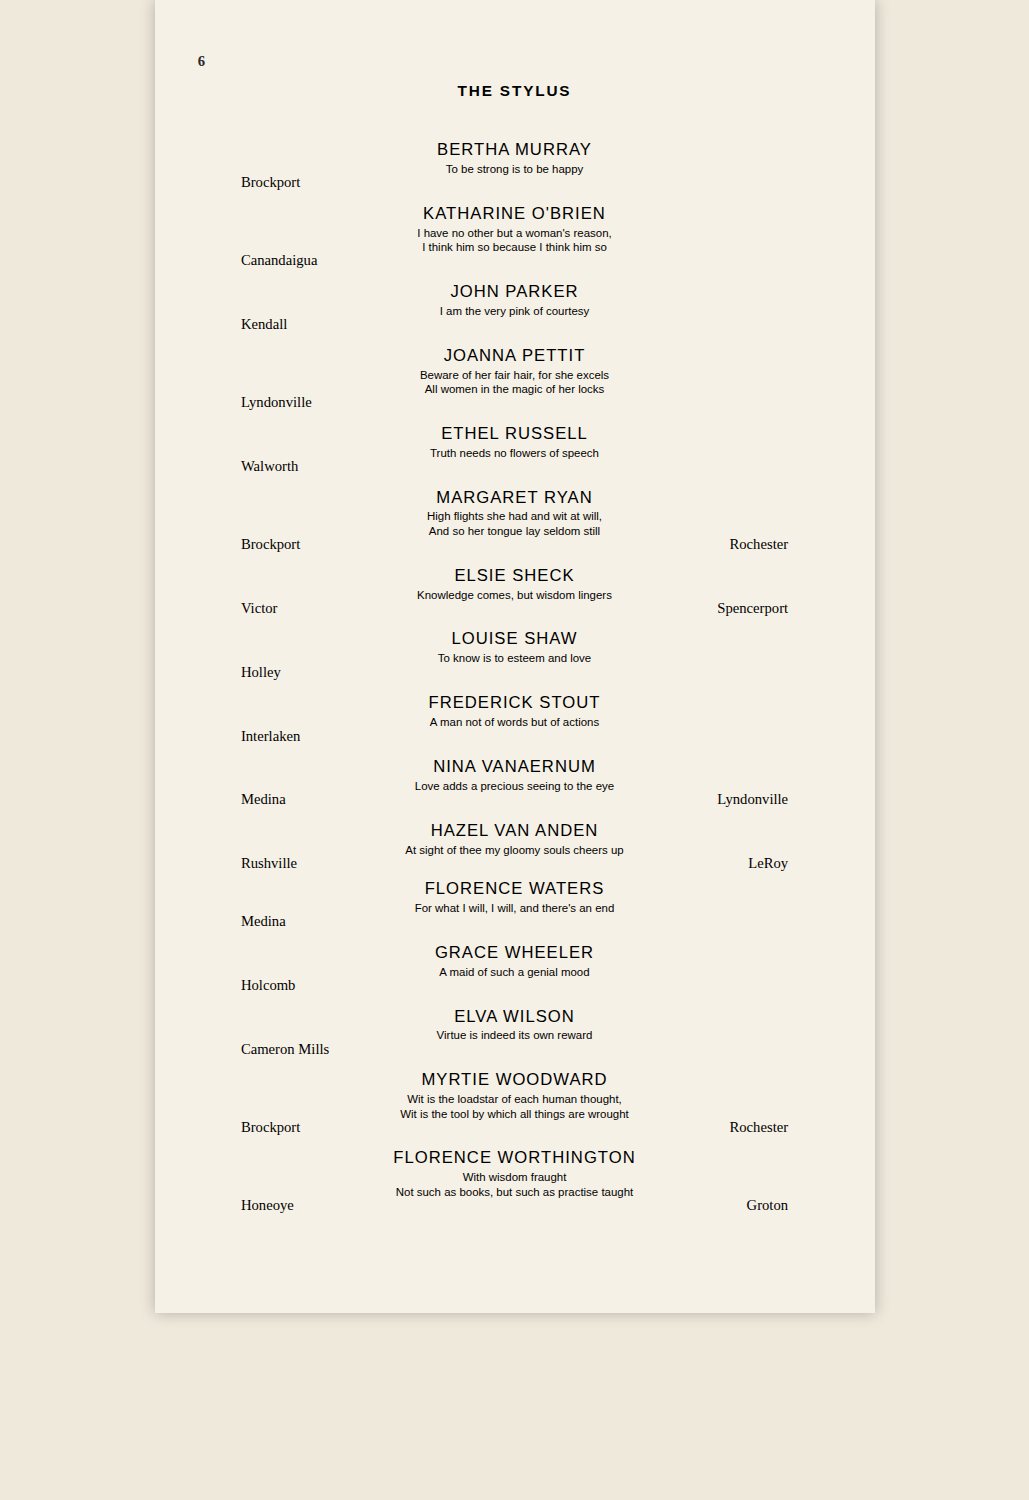6
The Stylus
BERTHA MURRAY
To be strong is to be happy
Brockport
KATHARINE O'BRIEN
I have no other but a woman's reason,
I think him so because I think him so
Canandaigua
JOHN PARKER
I am the very pink of courtesy
Kendall
JOANNA PETTIT
Beware of her fair hair, for she excels
All women in the magic of her locks
Lyndonville
ETHEL RUSSELL
Truth needs no flowers of speech
Walworth
MARGARET RYAN
High flights she had and wit at will,
And so her tongue lay seldom still
Brockport Rochester
ELSIE SHECK
Knowledge comes, but wisdom lingers
Victor Spencerport
LOUISE SHAW
To know is to esteem and love
Holley
FREDERICK STOUT
A man not of words but of actions
Interlaken
NINA VANAERNUM
Love adds a precious seeing to the eye
Medina Lyndonville
HAZEL VAN ANDEN
At sight of thee my gloomy souls cheers up
Rushville LeRoy
FLORENCE WATERS
For what I will, I will, and there's an end
Medina
GRACE WHEELER
A maid of such a genial mood
Holcomb
ELVA WILSON
Virtue is indeed its own reward
Cameron Mills
MYRTIE WOODWARD
Wit is the loadstar of each human thought,
Wit is the tool by which all things are wrought
Brockport Rochester
FLORENCE WORTHINGTON
With wisdom fraught
Not such as books, but such as practise taught
Honeoye Groton